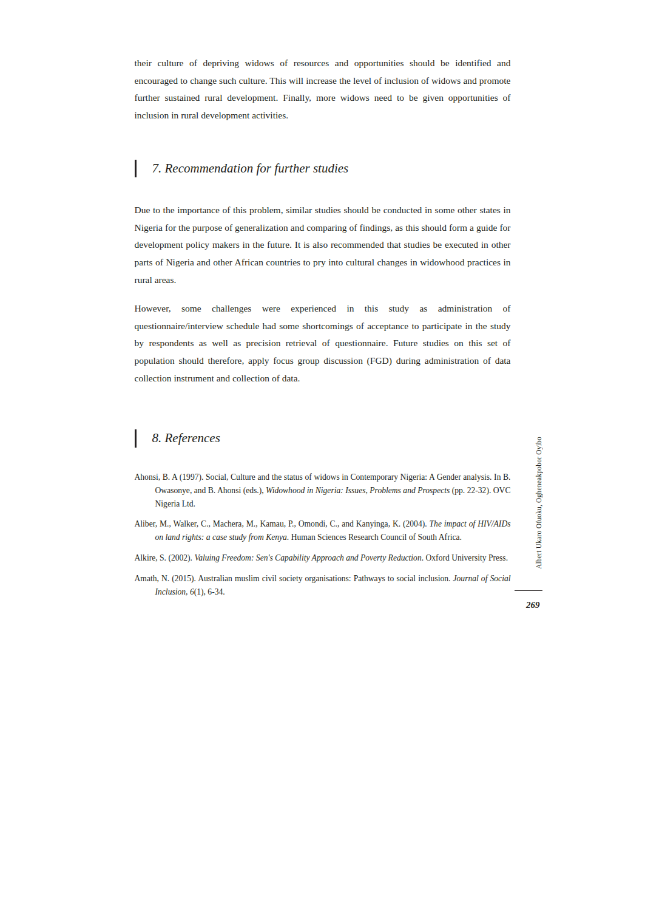their culture of depriving widows of resources and opportunities should be identified and encouraged to change such culture. This will increase the level of inclusion of widows and promote further sustained rural development. Finally, more widows need to be given opportunities of inclusion in rural development activities.
7. Recommendation for further studies
Due to the importance of this problem, similar studies should be conducted in some other states in Nigeria for the purpose of generalization and comparing of findings, as this should form a guide for development policy makers in the future. It is also recommended that studies be executed in other parts of Nigeria and other African countries to pry into cultural changes in widowhood practices in rural areas.
However, some challenges were experienced in this study as administration of questionnaire/interview schedule had some shortcomings of acceptance to participate in the study by respondents as well as precision retrieval of questionnaire. Future studies on this set of population should therefore, apply focus group discussion (FGD) during administration of data collection instrument and collection of data.
8. References
Ahonsi, B. A (1997). Social, Culture and the status of widows in Contemporary Nigeria: A Gender analysis. In B. Owasonye, and B. Ahonsi (eds.), Widowhood in Nigeria: Issues, Problems and Prospects (pp. 22-32). OVC Nigeria Ltd.
Aliber, M., Walker, C., Machera, M., Kamau, P., Omondi, C., and Kanyinga, K. (2004). The impact of HIV/AIDs on land rights: a case study from Kenya. Human Sciences Research Council of South Africa.
Alkire, S. (2002). Valuing Freedom: Sen's Capability Approach and Poverty Reduction. Oxford University Press.
Amath, N. (2015). Australian muslim civil society organisations: Pathways to social inclusion. Journal of Social Inclusion, 6(1), 6-34.
Albert Ukaro Ofuoku, Ogheneakpobor Oyibo
269